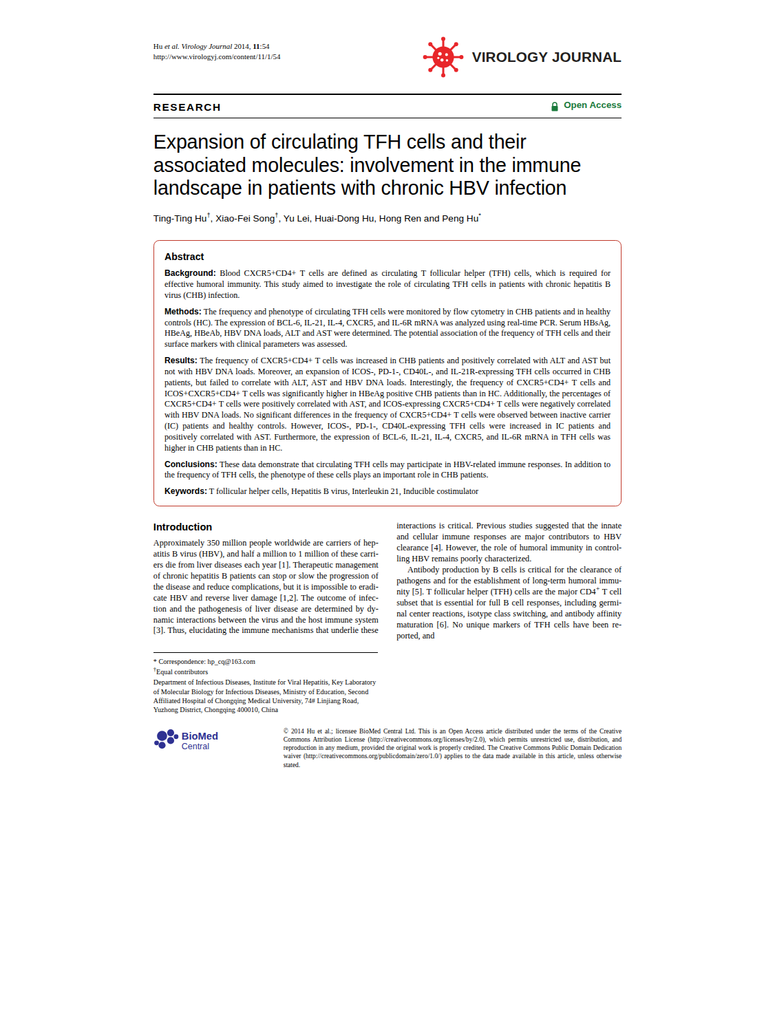Hu et al. Virology Journal 2014, 11:54
http://www.virologyj.com/content/11/1/54
VIROLOGY JOURNAL
RESEARCH
Open Access
Expansion of circulating TFH cells and their associated molecules: involvement in the immune landscape in patients with chronic HBV infection
Ting-Ting Hu†, Xiao-Fei Song†, Yu Lei, Huai-Dong Hu, Hong Ren and Peng Hu*
Abstract
Background: Blood CXCR5+CD4+ T cells are defined as circulating T follicular helper (TFH) cells, which is required for effective humoral immunity. This study aimed to investigate the role of circulating TFH cells in patients with chronic hepatitis B virus (CHB) infection.
Methods: The frequency and phenotype of circulating TFH cells were monitored by flow cytometry in CHB patients and in healthy controls (HC). The expression of BCL-6, IL-21, IL-4, CXCR5, and IL-6R mRNA was analyzed using real-time PCR. Serum HBsAg, HBeAg, HBeAb, HBV DNA loads, ALT and AST were determined. The potential association of the frequency of TFH cells and their surface markers with clinical parameters was assessed.
Results: The frequency of CXCR5+CD4+ T cells was increased in CHB patients and positively correlated with ALT and AST but not with HBV DNA loads. Moreover, an expansion of ICOS-, PD-1-, CD40L-, and IL-21R-expressing TFH cells occurred in CHB patients, but failed to correlate with ALT, AST and HBV DNA loads. Interestingly, the frequency of CXCR5+CD4+ T cells and ICOS+CXCR5+CD4+ T cells was significantly higher in HBeAg positive CHB patients than in HC. Additionally, the percentages of CXCR5+CD4+ T cells were positively correlated with AST, and ICOS-expressing CXCR5+CD4+ T cells were negatively correlated with HBV DNA loads. No significant differences in the frequency of CXCR5+CD4+ T cells were observed between inactive carrier (IC) patients and healthy controls. However, ICOS-, PD-1-, CD40L-expressing TFH cells were increased in IC patients and positively correlated with AST. Furthermore, the expression of BCL-6, IL-21, IL-4, CXCR5, and IL-6R mRNA in TFH cells was higher in CHB patients than in HC.
Conclusions: These data demonstrate that circulating TFH cells may participate in HBV-related immune responses. In addition to the frequency of TFH cells, the phenotype of these cells plays an important role in CHB patients.
Keywords: T follicular helper cells, Hepatitis B virus, Interleukin 21, Inducible costimulator
Introduction
Approximately 350 million people worldwide are carriers of hepatitis B virus (HBV), and half a million to 1 million of these carriers die from liver diseases each year [1]. Therapeutic management of chronic hepatitis B patients can stop or slow the progression of the disease and reduce complications, but it is impossible to eradicate HBV and reverse liver damage [1,2]. The outcome of infection and the pathogenesis of liver disease are determined by dynamic interactions between the virus and the host immune system [3]. Thus, elucidating the immune mechanisms that underlie these interactions is critical. Previous studies suggested that the innate and cellular immune responses are major contributors to HBV clearance [4]. However, the role of humoral immunity in controlling HBV remains poorly characterized.
Antibody production by B cells is critical for the clearance of pathogens and for the establishment of long-term humoral immunity [5]. T follicular helper (TFH) cells are the major CD4+ T cell subset that is essential for full B cell responses, including germinal center reactions, isotype class switching, and antibody affinity maturation [6]. No unique markers of TFH cells have been reported, and
* Correspondence: hp_cq@163.com
†Equal contributors
Department of Infectious Diseases, Institute for Viral Hepatitis, Key Laboratory of Molecular Biology for Infectious Diseases, Ministry of Education, Second Affiliated Hospital of Chongqing Medical University, 74# Linjiang Road, Yuzhong District, Chongqing 400010, China
BioMed Central
© 2014 Hu et al.; licensee BioMed Central Ltd. This is an Open Access article distributed under the terms of the Creative Commons Attribution License (http://creativecommons.org/licenses/by/2.0), which permits unrestricted use, distribution, and reproduction in any medium, provided the original work is properly credited. The Creative Commons Public Domain Dedication waiver (http://creativecommons.org/publicdomain/zero/1.0/) applies to the data made available in this article, unless otherwise stated.